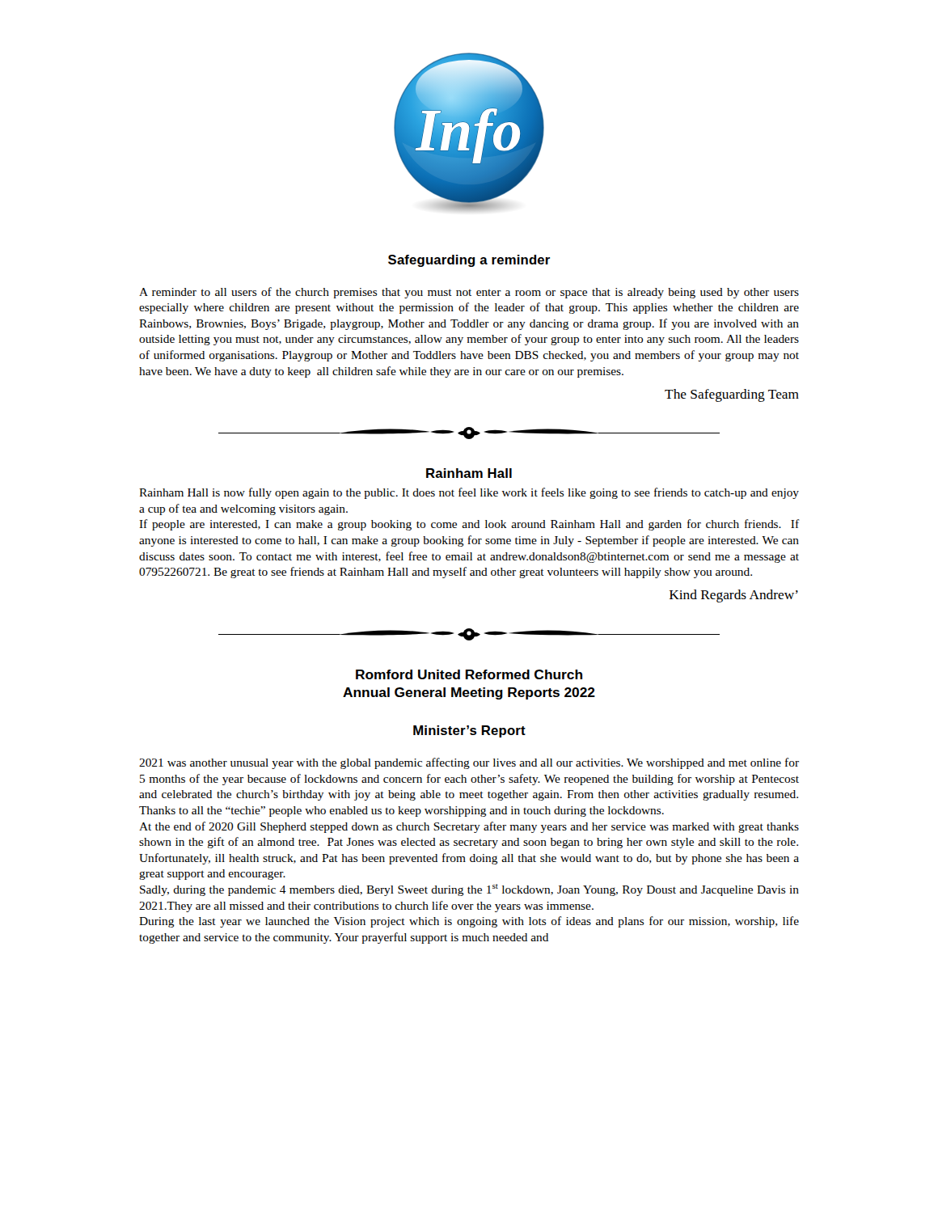Info
Safeguarding a reminder
A reminder to all users of the church premises that you must not enter a room or space that is already being used by other users especially where children are present without the permission of the leader of that group. This applies whether the children are Rainbows, Brownies, Boys’ Brigade, playgroup, Mother and Toddler or any dancing or drama group. If you are involved with an outside letting you must not, under any circumstances, allow any member of your group to enter into any such room. All the leaders of uniformed organisations. Playgroup or Mother and Toddlers have been DBS checked, you and members of your group may not have been. We have a duty to keep all children safe while they are in our care or on our premises.
The Safeguarding Team
Rainham Hall
Rainham Hall is now fully open again to the public. It does not feel like work it feels like going to see friends to catch-up and enjoy a cup of tea and welcoming visitors again.
If people are interested, I can make a group booking to come and look around Rainham Hall and garden for church friends. If anyone is interested to come to hall, I can make a group booking for some time in July - September if people are interested. We can discuss dates soon. To contact me with interest, feel free to email at andrew.donaldson8@btinternet.com or send me a message at 07952260721. Be great to see friends at Rainham Hall and myself and other great volunteers will happily show you around.
Kind Regards Andrew’
Romford United Reformed Church Annual General Meeting Reports 2022
Minister’s Report
2021 was another unusual year with the global pandemic affecting our lives and all our activities. We worshipped and met online for 5 months of the year because of lockdowns and concern for each other’s safety. We reopened the building for worship at Pentecost and celebrated the church’s birthday with joy at being able to meet together again. From then other activities gradually resumed. Thanks to all the “techie” people who enabled us to keep worshipping and in touch during the lockdowns.
At the end of 2020 Gill Shepherd stepped down as church Secretary after many years and her service was marked with great thanks shown in the gift of an almond tree. Pat Jones was elected as secretary and soon began to bring her own style and skill to the role. Unfortunately, ill health struck, and Pat has been prevented from doing all that she would want to do, but by phone she has been a great support and encourager.
Sadly, during the pandemic 4 members died, Beryl Sweet during the 1st lockdown, Joan Young, Roy Doust and Jacqueline Davis in 2021.They are all missed and their contributions to church life over the years was immense.
During the last year we launched the Vision project which is ongoing with lots of ideas and plans for our mission, worship, life together and service to the community. Your prayerful support is much needed and